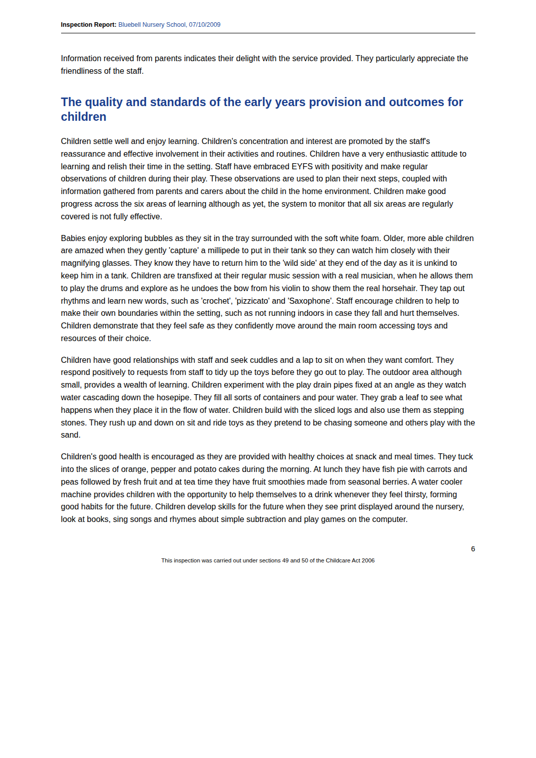Inspection Report: Bluebell Nursery School, 07/10/2009
Information received from parents indicates their delight with the service provided. They particularly appreciate the friendliness of the staff.
The quality and standards of the early years provision and outcomes for children
Children settle well and enjoy learning. Children's concentration and interest are promoted by the staff's reassurance and effective involvement in their activities and routines. Children have a very enthusiastic attitude to learning and relish their time in the setting. Staff have embraced EYFS with positivity and make regular observations of children during their play. These observations are used to plan their next steps, coupled with information gathered from parents and carers about the child in the home environment. Children make good progress across the six areas of learning although as yet, the system to monitor that all six areas are regularly covered is not fully effective.
Babies enjoy exploring bubbles as they sit in the tray surrounded with the soft white foam. Older, more able children are amazed when they gently 'capture' a millipede to put in their tank so they can watch him closely with their magnifying glasses. They know they have to return him to the 'wild side' at they end of the day as it is unkind to keep him in a tank. Children are transfixed at their regular music session with a real musician, when he allows them to play the drums and explore as he undoes the bow from his violin to show them the real horsehair. They tap out rhythms and learn new words, such as 'crochet', 'pizzicato' and 'Saxophone'. Staff encourage children to help to make their own boundaries within the setting, such as not running indoors in case they fall and hurt themselves. Children demonstrate that they feel safe as they confidently move around the main room accessing toys and resources of their choice.
Children have good relationships with staff and seek cuddles and a lap to sit on when they want comfort. They respond positively to requests from staff to tidy up the toys before they go out to play. The outdoor area although small, provides a wealth of learning. Children experiment with the play drain pipes fixed at an angle as they watch water cascading down the hosepipe. They fill all sorts of containers and pour water. They grab a leaf to see what happens when they place it in the flow of water. Children build with the sliced logs and also use them as stepping stones. They rush up and down on sit and ride toys as they pretend to be chasing someone and others play with the sand.
Children's good health is encouraged as they are provided with healthy choices at snack and meal times. They tuck into the slices of orange, pepper and potato cakes during the morning. At lunch they have fish pie with carrots and peas followed by fresh fruit and at tea time they have fruit smoothies made from seasonal berries. A water cooler machine provides children with the opportunity to help themselves to a drink whenever they feel thirsty, forming good habits for the future. Children develop skills for the future when they see print displayed around the nursery, look at books, sing songs and rhymes about simple subtraction and play games on the computer.
6 This inspection was carried out under sections 49 and 50 of the Childcare Act 2006